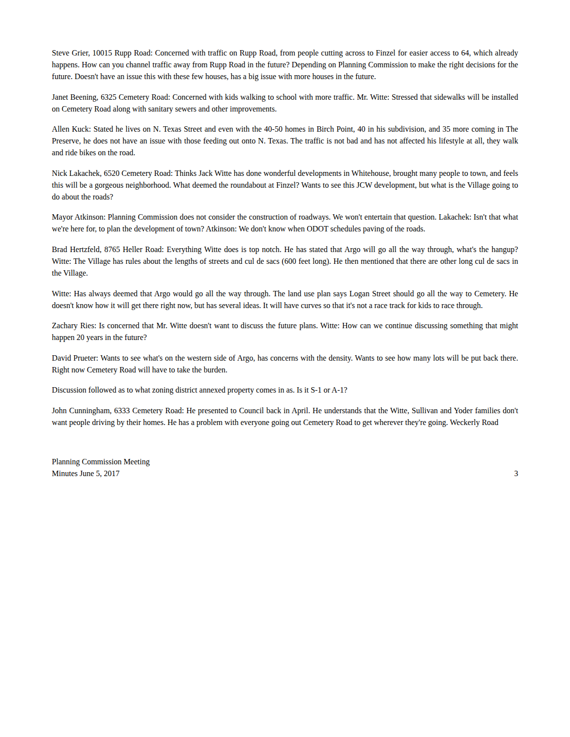Steve Grier, 10015 Rupp Road: Concerned with traffic on Rupp Road, from people cutting across to Finzel for easier access to 64, which already happens. How can you channel traffic away from Rupp Road in the future? Depending on Planning Commission to make the right decisions for the future. Doesn't have an issue this with these few houses, has a big issue with more houses in the future.
Janet Beening, 6325 Cemetery Road: Concerned with kids walking to school with more traffic. Mr. Witte: Stressed that sidewalks will be installed on Cemetery Road along with sanitary sewers and other improvements.
Allen Kuck: Stated he lives on N. Texas Street and even with the 40-50 homes in Birch Point, 40 in his subdivision, and 35 more coming in The Preserve, he does not have an issue with those feeding out onto N. Texas. The traffic is not bad and has not affected his lifestyle at all, they walk and ride bikes on the road.
Nick Lakachek, 6520 Cemetery Road: Thinks Jack Witte has done wonderful developments in Whitehouse, brought many people to town, and feels this will be a gorgeous neighborhood. What deemed the roundabout at Finzel? Wants to see this JCW development, but what is the Village going to do about the roads?
Mayor Atkinson: Planning Commission does not consider the construction of roadways. We won't entertain that question. Lakachek: Isn't that what we're here for, to plan the development of town? Atkinson: We don't know when ODOT schedules paving of the roads.
Brad Hertzfeld, 8765 Heller Road: Everything Witte does is top notch. He has stated that Argo will go all the way through, what's the hangup? Witte: The Village has rules about the lengths of streets and cul de sacs (600 feet long). He then mentioned that there are other long cul de sacs in the Village.
Witte: Has always deemed that Argo would go all the way through. The land use plan says Logan Street should go all the way to Cemetery. He doesn't know how it will get there right now, but has several ideas. It will have curves so that it's not a race track for kids to race through.
Zachary Ries: Is concerned that Mr. Witte doesn't want to discuss the future plans. Witte: How can we continue discussing something that might happen 20 years in the future?
David Prueter: Wants to see what's on the western side of Argo, has concerns with the density. Wants to see how many lots will be put back there. Right now Cemetery Road will have to take the burden.
Discussion followed as to what zoning district annexed property comes in as. Is it S-1 or A-1?
John Cunningham, 6333 Cemetery Road: He presented to Council back in April. He understands that the Witte, Sullivan and Yoder families don't want people driving by their homes. He has a problem with everyone going out Cemetery Road to get wherever they're going. Weckerly Road
Planning Commission Meeting
Minutes June 5, 2017 3